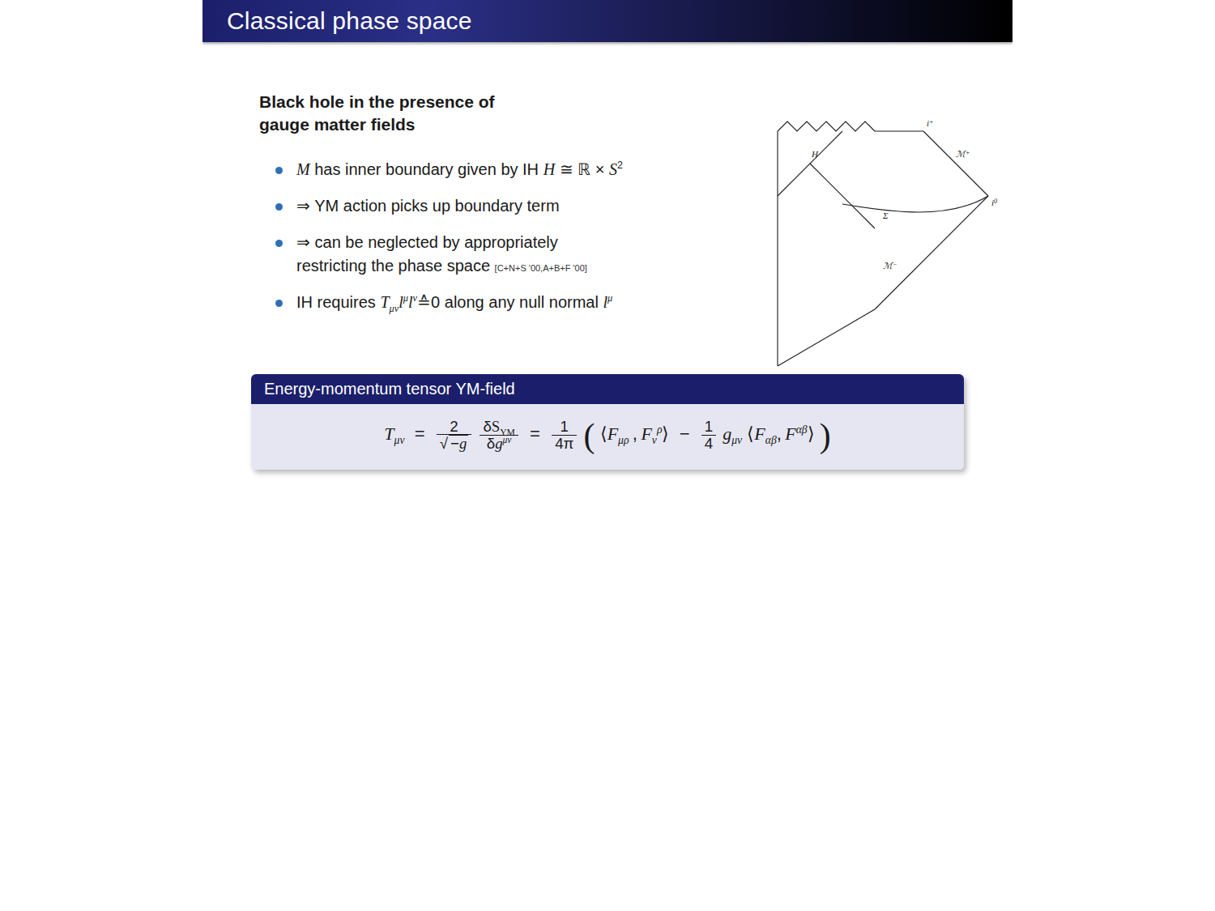Classical phase space
Black hole in the presence of
gauge matter fields
M has inner boundary given by IH H ≅ ℝ × S2
⇒ YM action picks up boundary term
⇒ can be neglected by appropriately
restricting the phase space [C+N+S '00,A+B+F '00]
IH requires Tμνlμlν≙0 along any null normal lμ
i+ ℳ+ i0 ℳ− H Σ
Energy-momentum tensor YM-field
Tμν = 2 √−g δSYM δgμν = 1 4π ( ⟨Fμρ , Fνρ⟩ − 1 4 gμν ⟨Fαβ, Fαβ⟩ )